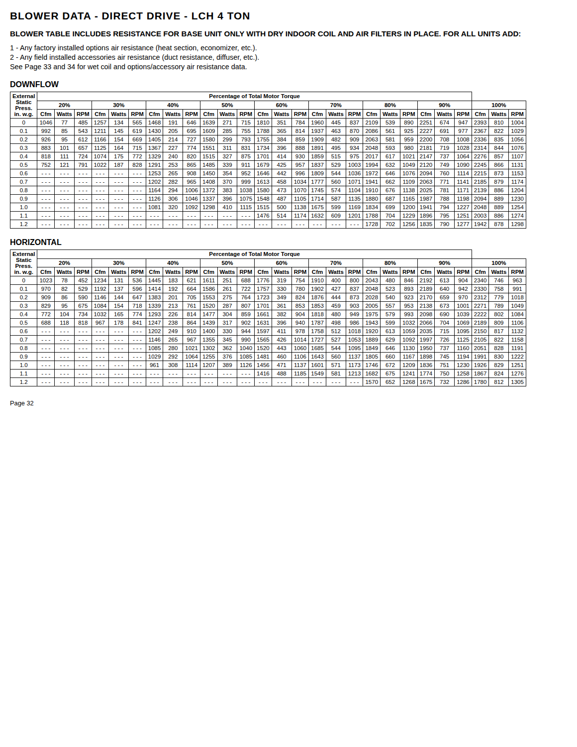BLOWER DATA - DIRECT DRIVE - LCH 4 TON
BLOWER TABLE INCLUDES RESISTANCE FOR BASE UNIT ONLY WITH DRY INDOOR COIL AND AIR FILTERS IN PLACE. FOR ALL UNITS ADD:
1 - Any factory installed options air resistance (heat section, economizer, etc.).
2 - Any field installed accessories air resistance (duct resistance, diffuser, etc.).
See Page 33 and 34 for wet coil and options/accessory air resistance data.
Downflow
| External Static Press. in. w.g. | Percentage of Total Motor Torque |
| --- | --- |
| 20% | 30% | 40% | 50% | 60% | 70% | 80% | 90% | 100% |
| Cfm | Watts | RPM | Cfm | Watts | RPM | Cfm | Watts | RPM | Cfm | Watts | RPM | Cfm | Watts | RPM | Cfm | Watts | RPM | Cfm | Watts | RPM | Cfm | Watts | RPM | Cfm | Watts | RPM |
| 0 | 1046 | 77 | 485 | 1257 | 134 | 565 | 1468 | 191 | 646 | 1639 | 271 | 715 | 1810 | 351 | 784 | 1960 | 445 | 837 | 2109 | 539 | 890 | 2251 | 674 | 947 | 2393 | 810 | 1004 |
| 0.1 | 992 | 85 | 543 | 1211 | 145 | 619 | 1430 | 205 | 695 | 1609 | 285 | 755 | 1788 | 365 | 814 | 1937 | 463 | 870 | 2086 | 561 | 925 | 2227 | 691 | 977 | 2367 | 822 | 1029 |
| 0.2 | 926 | 95 | 612 | 1166 | 154 | 669 | 1405 | 214 | 727 | 1580 | 299 | 793 | 1755 | 384 | 859 | 1909 | 482 | 909 | 2063 | 581 | 959 | 2200 | 708 | 1008 | 2336 | 835 | 1056 |
| 0.3 | 883 | 101 | 657 | 1125 | 164 | 715 | 1367 | 227 | 774 | 1551 | 311 | 831 | 1734 | 396 | 888 | 1891 | 495 | 934 | 2048 | 593 | 980 | 2181 | 719 | 1028 | 2314 | 844 | 1076 |
| 0.4 | 818 | 111 | 724 | 1074 | 175 | 772 | 1329 | 240 | 820 | 1515 | 327 | 875 | 1701 | 414 | 930 | 1859 | 515 | 975 | 2017 | 617 | 1021 | 2147 | 737 | 1064 | 2276 | 857 | 1107 |
| 0.5 | 752 | 121 | 791 | 1022 | 187 | 828 | 1291 | 253 | 865 | 1485 | 339 | 911 | 1679 | 425 | 957 | 1837 | 529 | 1003 | 1994 | 632 | 1049 | 2120 | 749 | 1090 | 2245 | 866 | 1131 |
| 0.6 | - - - | - - - | - - - | - - - | - - - | - - - | 1253 | 265 | 908 | 1450 | 354 | 952 | 1646 | 442 | 996 | 1809 | 544 | 1036 | 1972 | 646 | 1076 | 2094 | 760 | 1114 | 2215 | 873 | 1153 |
| 0.7 | - - - | - - - | - - - | - - - | - - - | - - - | 1202 | 282 | 965 | 1408 | 370 | 999 | 1613 | 458 | 1034 | 1777 | 560 | 1071 | 1941 | 662 | 1109 | 2063 | 771 | 1141 | 2185 | 879 | 1174 |
| 0.8 | - - - | - - - | - - - | - - - | - - - | - - - | 1164 | 294 | 1006 | 1372 | 383 | 1038 | 1580 | 473 | 1070 | 1745 | 574 | 1104 | 1910 | 676 | 1138 | 2025 | 781 | 1171 | 2139 | 886 | 1204 |
| 0.9 | - - - | - - - | - - - | - - - | - - - | - - - | 1126 | 306 | 1046 | 1337 | 396 | 1075 | 1548 | 487 | 1105 | 1714 | 587 | 1135 | 1880 | 687 | 1165 | 1987 | 788 | 1198 | 2094 | 889 | 1230 |
| 1.0 | - - - | - - - | - - - | - - - | - - - | - - - | 1081 | 320 | 1092 | 1298 | 410 | 1115 | 1515 | 500 | 1138 | 1675 | 599 | 1169 | 1834 | 699 | 1200 | 1941 | 794 | 1227 | 2048 | 889 | 1254 |
| 1.1 | - - - | - - - | - - - | - - - | - - - | - - - | - - - | - - - | - - - | - - - | - - - | - - - | 1476 | 514 | 1174 | 1632 | 609 | 1201 | 1788 | 704 | 1229 | 1896 | 795 | 1251 | 2003 | 886 | 1274 |
| 1.2 | - - - | - - - | - - - | - - - | - - - | - - - | - - - | - - - | - - - | - - - | - - - | - - - | - - - | - - - | - - - | - - - | - - - | - - - | 1728 | 702 | 1256 | 1835 | 790 | 1277 | 1942 | 878 | 1298 |
Horizontal
| External Static Press. in. w.g. | Percentage of Total Motor Torque |
| --- | --- |
| 20% | 30% | 40% | 50% | 60% | 70% | 80% | 90% | 100% |
| Cfm | Watts | RPM | Cfm | Watts | RPM | Cfm | Watts | RPM | Cfm | Watts | RPM | Cfm | Watts | RPM | Cfm | Watts | RPM | Cfm | Watts | RPM | Cfm | Watts | RPM | Cfm | Watts | RPM |
| 0 | 1023 | 78 | 452 | 1234 | 131 | 536 | 1445 | 183 | 621 | 1611 | 251 | 688 | 1776 | 319 | 754 | 1910 | 400 | 800 | 2043 | 480 | 846 | 2192 | 613 | 904 | 2340 | 746 | 963 |
| 0.1 | 970 | 82 | 529 | 1192 | 137 | 596 | 1414 | 192 | 664 | 1586 | 261 | 722 | 1757 | 330 | 780 | 1902 | 427 | 837 | 2048 | 523 | 893 | 2189 | 640 | 942 | 2330 | 758 | 991 |
| 0.2 | 909 | 86 | 590 | 1146 | 144 | 647 | 1383 | 201 | 705 | 1553 | 275 | 764 | 1723 | 349 | 824 | 1876 | 444 | 873 | 2028 | 540 | 923 | 2170 | 659 | 970 | 2312 | 779 | 1018 |
| 0.3 | 829 | 95 | 675 | 1084 | 154 | 718 | 1339 | 213 | 761 | 1520 | 287 | 807 | 1701 | 361 | 853 | 1853 | 459 | 903 | 2005 | 557 | 953 | 2138 | 673 | 1001 | 2271 | 789 | 1049 |
| 0.4 | 772 | 104 | 734 | 1032 | 165 | 774 | 1293 | 226 | 814 | 1477 | 304 | 859 | 1661 | 382 | 904 | 1818 | 480 | 949 | 1975 | 579 | 993 | 2098 | 690 | 1039 | 2222 | 802 | 1084 |
| 0.5 | 688 | 118 | 818 | 967 | 178 | 841 | 1247 | 238 | 864 | 1439 | 317 | 902 | 1631 | 396 | 940 | 1787 | 498 | 986 | 1943 | 599 | 1032 | 2066 | 704 | 1069 | 2189 | 809 | 1106 |
| 0.6 | - - - | - - - | - - - | - - - | - - - | - - - | 1202 | 249 | 910 | 1400 | 330 | 944 | 1597 | 411 | 978 | 1758 | 512 | 1018 | 1920 | 613 | 1059 | 2035 | 715 | 1095 | 2150 | 817 | 1132 |
| 0.7 | - - - | - - - | - - - | - - - | - - - | - - - | 1146 | 265 | 967 | 1355 | 345 | 990 | 1565 | 426 | 1014 | 1727 | 527 | 1053 | 1889 | 629 | 1092 | 1997 | 726 | 1125 | 2105 | 822 | 1158 |
| 0.8 | - - - | - - - | - - - | - - - | - - - | - - - | 1085 | 280 | 1021 | 1302 | 362 | 1040 | 1520 | 443 | 1060 | 1685 | 544 | 1095 | 1849 | 646 | 1130 | 1950 | 737 | 1160 | 2051 | 828 | 1191 |
| 0.9 | - - - | - - - | - - - | - - - | - - - | - - - | 1029 | 292 | 1064 | 1255 | 376 | 1085 | 1481 | 460 | 1106 | 1643 | 560 | 1137 | 1805 | 660 | 1167 | 1898 | 745 | 1194 | 1991 | 830 | 1222 |
| 1.0 | - - - | - - - | - - - | - - - | - - - | - - - | 961 | 308 | 1114 | 1207 | 389 | 1126 | 1456 | 471 | 1137 | 1601 | 571 | 1173 | 1746 | 672 | 1209 | 1836 | 751 | 1230 | 1926 | 829 | 1251 |
| 1.1 | - - - | - - - | - - - | - - - | - - - | - - - | - - - | - - - | - - - | - - - | - - - | - - - | 1416 | 488 | 1185 | 1549 | 581 | 1213 | 1682 | 675 | 1241 | 1774 | 750 | 1258 | 1867 | 824 | 1276 |
| 1.2 | - - - | - - - | - - - | - - - | - - - | - - - | - - - | - - - | - - - | - - - | - - - | - - - | - - - | - - - | - - - | - - - | - - - | - - - | 1570 | 652 | 1268 | 1675 | 732 | 1286 | 1780 | 812 | 1305 |
Page 32